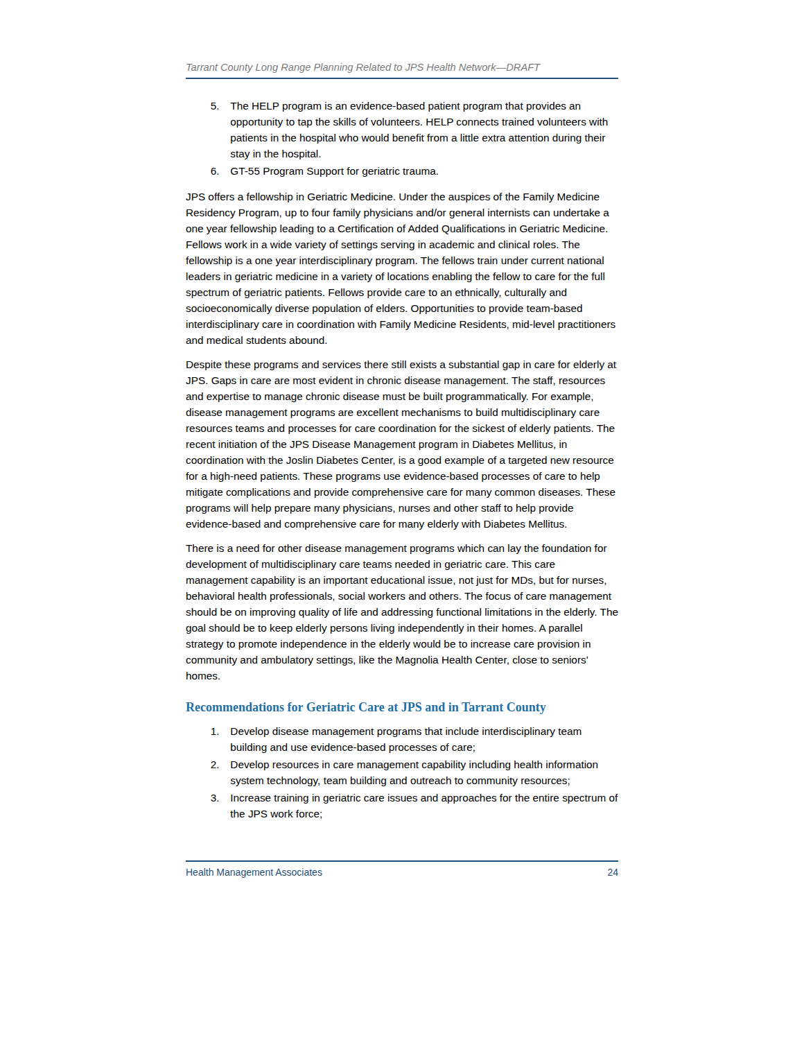Tarrant County Long Range Planning Related to JPS Health Network—DRAFT
The HELP program is an evidence-based patient program that provides an opportunity to tap the skills of volunteers. HELP connects trained volunteers with patients in the hospital who would benefit from a little extra attention during their stay in the hospital.
GT-55 Program Support for geriatric trauma.
JPS offers a fellowship in Geriatric Medicine. Under the auspices of the Family Medicine Residency Program, up to four family physicians and/or general internists can undertake a one year fellowship leading to a Certification of Added Qualifications in Geriatric Medicine. Fellows work in a wide variety of settings serving in academic and clinical roles. The fellowship is a one year interdisciplinary program. The fellows train under current national leaders in geriatric medicine in a variety of locations enabling the fellow to care for the full spectrum of geriatric patients. Fellows provide care to an ethnically, culturally and socioeconomically diverse population of elders. Opportunities to provide team-based interdisciplinary care in coordination with Family Medicine Residents, mid-level practitioners and medical students abound.
Despite these programs and services there still exists a substantial gap in care for elderly at JPS. Gaps in care are most evident in chronic disease management. The staff, resources and expertise to manage chronic disease must be built programmatically. For example, disease management programs are excellent mechanisms to build multidisciplinary care resources teams and processes for care coordination for the sickest of elderly patients. The recent initiation of the JPS Disease Management program in Diabetes Mellitus, in coordination with the Joslin Diabetes Center, is a good example of a targeted new resource for a high-need patients. These programs use evidence-based processes of care to help mitigate complications and provide comprehensive care for many common diseases. These programs will help prepare many physicians, nurses and other staff to help provide evidence-based and comprehensive care for many elderly with Diabetes Mellitus.
There is a need for other disease management programs which can lay the foundation for development of multidisciplinary care teams needed in geriatric care. This care management capability is an important educational issue, not just for MDs, but for nurses, behavioral health professionals, social workers and others. The focus of care management should be on improving quality of life and addressing functional limitations in the elderly. The goal should be to keep elderly persons living independently in their homes. A parallel strategy to promote independence in the elderly would be to increase care provision in community and ambulatory settings, like the Magnolia Health Center, close to seniors' homes.
Recommendations for Geriatric Care at JPS and in Tarrant County
Develop disease management programs that include interdisciplinary team building and use evidence-based processes of care;
Develop resources in care management capability including health information system technology, team building and outreach to community resources;
Increase training in geriatric care issues and approaches for the entire spectrum of the JPS work force;
Health Management Associates 24